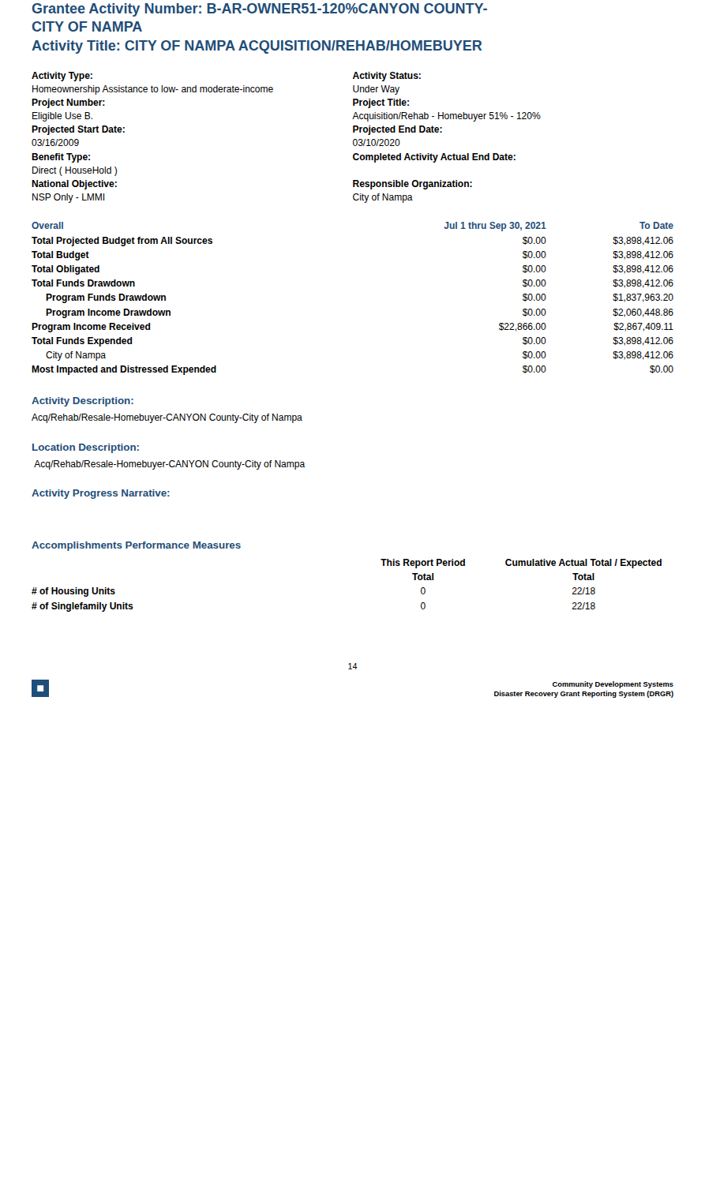Grantee Activity Number: B-AR-OWNER51-120%CANYON COUNTY-
CITY OF NAMPA
Activity Title: CITY OF NAMPA ACQUISITION/REHAB/HOMEBUYER
| Activity Type: | Activity Status: |
| Homeownership Assistance to low- and moderate-income | Under Way |
| Project Number: | Project Title: |
| Eligible Use B. | Acquisition/Rehab - Homebuyer 51% - 120% |
| Projected Start Date: | Projected End Date: |
| 03/16/2009 | 03/10/2020 |
| Benefit Type: | Completed Activity Actual End Date: |
| Direct ( HouseHold ) | |
| National Objective: | Responsible Organization: |
| NSP Only - LMMI | City of Nampa |
| Overall | Jul 1 thru Sep 30, 2021 | To Date |
| --- | --- | --- |
| Total Projected Budget from All Sources | $0.00 | $3,898,412.06 |
| Total Budget | $0.00 | $3,898,412.06 |
| Total Obligated | $0.00 | $3,898,412.06 |
| Total Funds Drawdown | $0.00 | $3,898,412.06 |
| Program Funds Drawdown | $0.00 | $1,837,963.20 |
| Program Income Drawdown | $0.00 | $2,060,448.86 |
| Program Income Received | $22,866.00 | $2,867,409.11 |
| Total Funds Expended | $0.00 | $3,898,412.06 |
| City of Nampa | $0.00 | $3,898,412.06 |
| Most Impacted and Distressed Expended | $0.00 | $0.00 |
Activity Description:
Acq/Rehab/Resale-Homebuyer-CANYON County-City of Nampa
Location Description:
Acq/Rehab/Resale-Homebuyer-CANYON County-City of Nampa
Activity Progress Narrative:
Accomplishments Performance Measures
| | This Report Period | Cumulative Actual Total / Expected |
| | Total | Total |
| # of Housing Units | 0 | 22/18 |
| # of Singlefamily Units | 0 | 22/18 |
14
■
Community Development Systems
Disaster Recovery Grant Reporting System (DRGR)